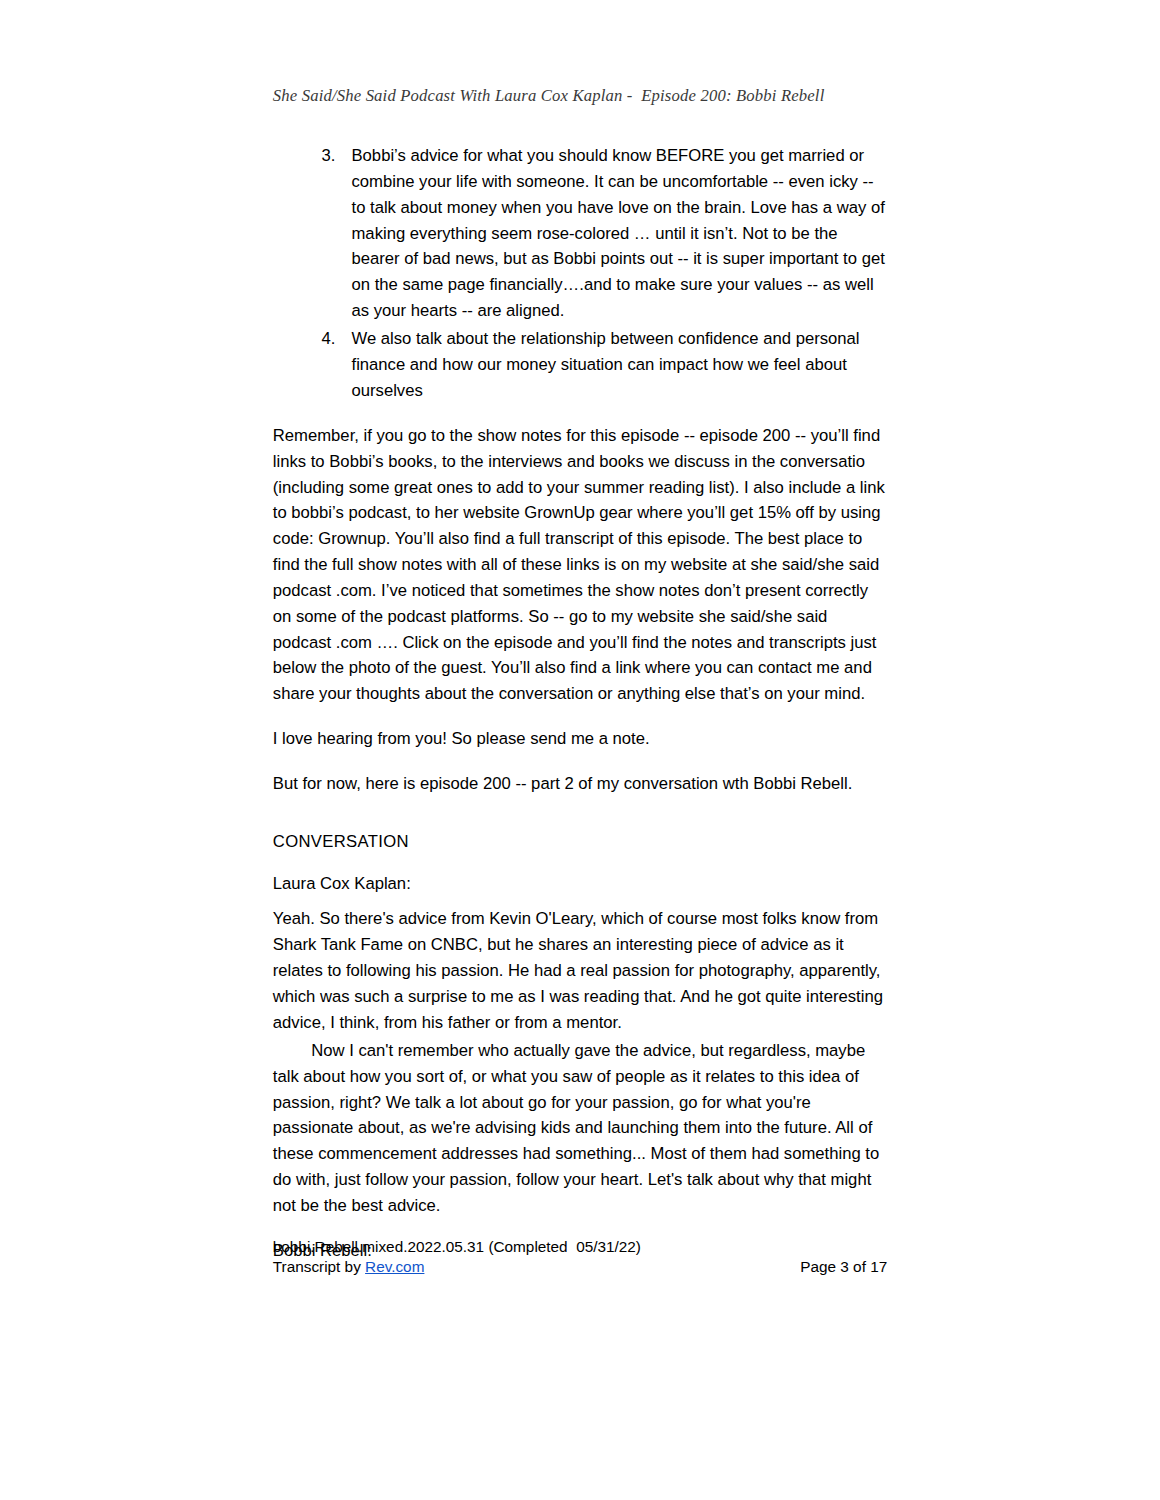She Said/She Said Podcast With Laura Cox Kaplan - Episode 200: Bobbi Rebell
Bobbi’s advice for what you should know BEFORE you get married or combine your life with someone. It can be uncomfortable -- even icky -- to talk about money when you have love on the brain. Love has a way of making everything seem rose-colored … until it isn’t. Not to be the bearer of bad news, but as Bobbi points out -- it is super important to get on the same page financially….and to make sure your values -- as well as your hearts -- are aligned.
We also talk about the relationship between confidence and personal finance and how our money situation can impact how we feel about ourselves
Remember, if you go to the show notes for this episode -- episode 200 -- you’ll find links to Bobbi’s books, to the interviews and books we discuss in the conversatio (including some great ones to add to your summer reading list). I also include a link to bobbi’s podcast, to her website GrownUp gear where you’ll get 15% off by using code: Grownup. You’ll also find a full transcript of this episode. The best place to find the full show notes with all of these links is on my website at she said/she said podcast .com. I’ve noticed that sometimes the show notes don’t present correctly on some of the podcast platforms. So -- go to my website she said/she said podcast .com …. Click on the episode and you’ll find the notes and transcripts just below the photo of the guest. You’ll also find a link where you can contact me and share your thoughts about the conversation or anything else that’s on your mind.
I love hearing from you! So please send me a note.
But for now, here is episode 200 -- part 2 of my conversation wth Bobbi Rebell.
CONVERSATION
Laura Cox Kaplan:
Yeah. So there's advice from Kevin O'Leary, which of course most folks know from Shark Tank Fame on CNBC, but he shares an interesting piece of advice as it relates to following his passion. He had a real passion for photography, apparently, which was such a surprise to me as I was reading that. And he got quite interesting advice, I think, from his father or from a mentor.
Now I can't remember who actually gave the advice, but regardless, maybe talk about how you sort of, or what you saw of people as it relates to this idea of passion, right? We talk a lot about go for your passion, go for what you're passionate about, as we're advising kids and launching them into the future. All of these commencement addresses had something... Most of them had something to do with, just follow your passion, follow your heart. Let's talk about why that might not be the best advice.
Bobbi Rebell:
bobbi.Rebell.mixed.2022.05.31 (Completed 05/31/22)
Transcript by Rev.com
Page 3 of 17